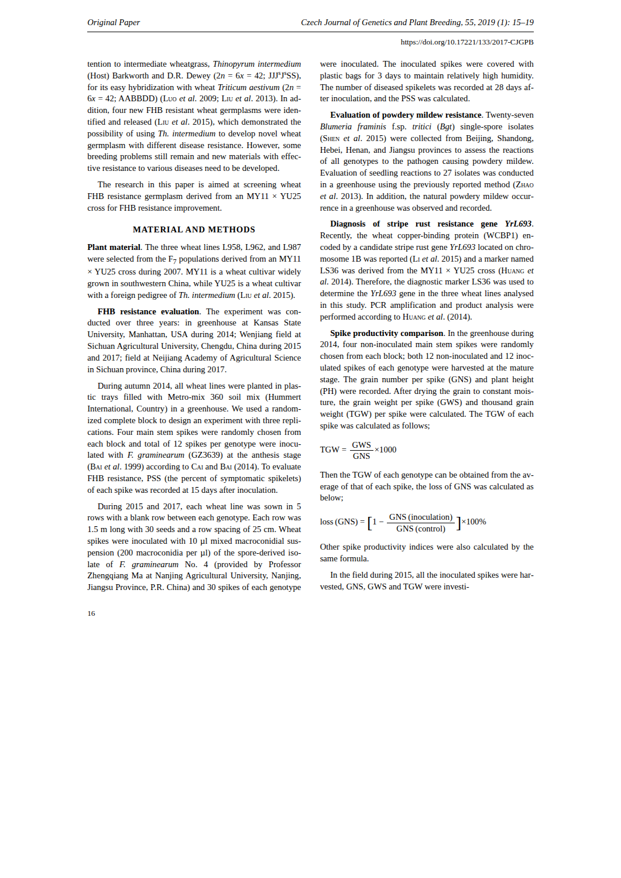Original Paper Czech Journal of Genetics and Plant Breeding, 55, 2019 (1): 15–19
https://doi.org/10.17221/133/2017-CJGPB
tention to intermediate wheatgrass, Thinopyrum intermedium (Host) Barkworth and D.R. Dewey (2n = 6x = 42; JJJsJsSS), for its easy hybridization with wheat Triticum aestivum (2n = 6x = 42; AABBDD) (Luo et al. 2009; Liu et al. 2013). In addition, four new FHB resistant wheat germplasms were identified and released (Liu et al. 2015), which demonstrated the possibility of using Th. intermedium to develop novel wheat germplasm with different disease resistance. However, some breeding problems still remain and new materials with effective resistance to various diseases need to be developed.
The research in this paper is aimed at screening wheat FHB resistance germplasm derived from an MY11 × YU25 cross for FHB resistance improvement.
Material and Methods
Plant material. The three wheat lines L958, L962, and L987 were selected from the F7 populations derived from an MY11 × YU25 cross during 2007. MY11 is a wheat cultivar widely grown in southwestern China, while YU25 is a wheat cultivar with a foreign pedigree of Th. intermedium (Liu et al. 2015).
FHB resistance evaluation. The experiment was conducted over three years: in greenhouse at Kansas State University, Manhattan, USA during 2014; Wenjiang field at Sichuan Agricultural University, Chengdu, China during 2015 and 2017; field at Neijiang Academy of Agricultural Science in Sichuan province, China during 2017.
During autumn 2014, all wheat lines were planted in plastic trays filled with Metro-mix 360 soil mix (Hummert International, Country) in a greenhouse. We used a randomized complete block to design an experiment with three replications. Four main stem spikes were randomly chosen from each block and total of 12 spikes per genotype were inoculated with F. graminearum (GZ3639) at the anthesis stage (Bai et al. 1999) according to Cai and Bai (2014). To evaluate FHB resistance, PSS (the percent of symptomatic spikelets) of each spike was recorded at 15 days after inoculation.
During 2015 and 2017, each wheat line was sown in 5 rows with a blank row between each genotype. Each row was 1.5 m long with 30 seeds and a row spacing of 25 cm. Wheat spikes were inoculated with 10 µl mixed macroconidial suspension (200 macroconidia per µl) of the spore-derived isolate of F. graminearum No. 4 (provided by Professor Zhengqiang Ma at Nanjing Agricultural University, Nanjing, Jiangsu Province, P.R. China) and 30 spikes of each genotype were inoculated. The inoculated spikes were covered with plastic bags for 3 days to maintain relatively high humidity. The number of diseased spikelets was recorded at 28 days after inoculation, and the PSS was calculated.
Evaluation of powdery mildew resistance. Twenty-seven Blumeria framinis f.sp. tritici (Bgt) single-spore isolates (Shen et al. 2015) were collected from Beijing, Shandong, Hebei, Henan, and Jiangsu provinces to assess the reactions of all genotypes to the pathogen causing powdery mildew. Evaluation of seedling reactions to 27 isolates was conducted in a greenhouse using the previously reported method (Zhao et al. 2013). In addition, the natural powdery mildew occurrence in a greenhouse was observed and recorded.
Diagnosis of stripe rust resistance gene YrL693. Recently, the wheat copper-binding protein (WCBP1) encoded by a candidate stripe rust gene YrL693 located on chromosome 1B was reported (Li et al. 2015) and a marker named LS36 was derived from the MY11 × YU25 cross (Huang et al. 2014). Therefore, the diagnostic marker LS36 was used to determine the YrL693 gene in the three wheat lines analysed in this study. PCR amplification and product analysis were performed according to Huang et al. (2014).
Spike productivity comparison. In the greenhouse during 2014, four non-inoculated main stem spikes were randomly chosen from each block; both 12 non-inoculated and 12 inoculated spikes of each genotype were harvested at the mature stage. The grain number per spike (GNS) and plant height (PH) were recorded. After drying the grain to constant moisture, the grain weight per spike (GWS) and thousand grain weight (TGW) per spike were calculated. The TGW of each spike was calculated as follows;
TGW = GWS GNS×1000
Then the TGW of each genotype can be obtained from the average of that of each spike, the loss of GNS was calculated as below;
loss (GNS) = [1 − GNS (inoculation) GNS (control)]×100%
Other spike productivity indices were also calculated by the same formula.
In the field during 2015, all the inoculated spikes were harvested, GNS, GWS and TGW were investi-
16